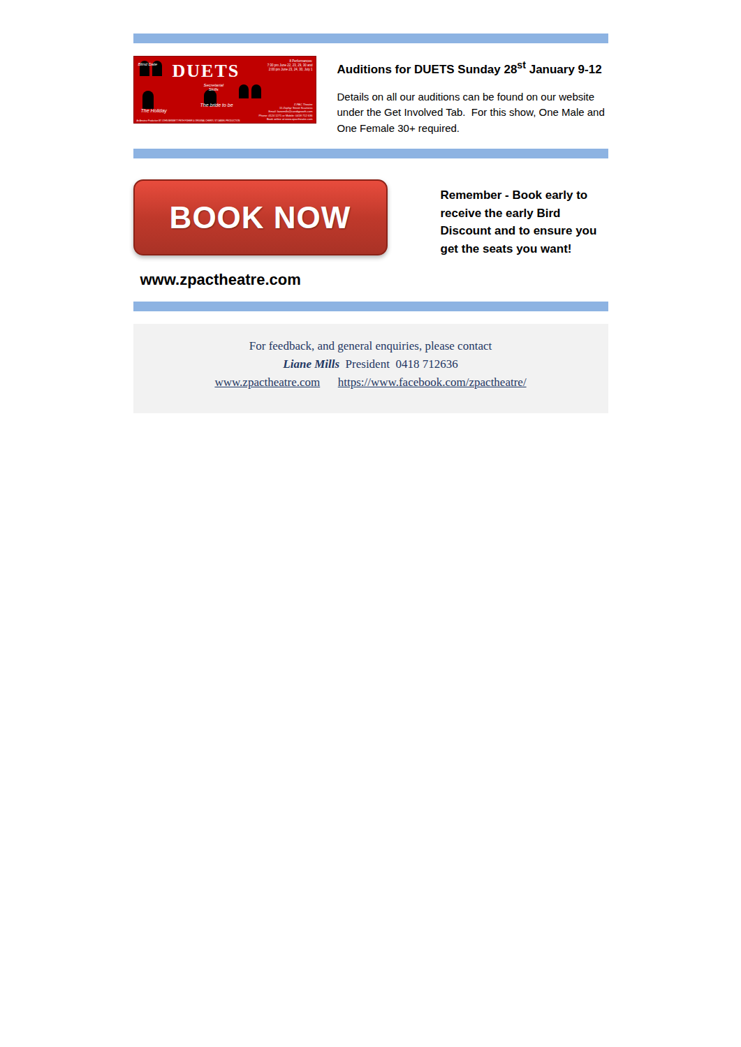Blind Date
DUETS
Secretarial
Skills
The Holiday
The bride to be
8 Performances:
7:30 pm June 22, 23, 29, 30 and
2:00 pm June 23, 24, 30, July 1
Z-PAC Theatre
15 Zephyr Street Scarness
Email: lianemills@candigrowth.com
Phone: 4124 1271 or Mobile: 0418 712 636
Book online at www.zpactheatre.com
An Amateur Production BY JOHN BENNETT PETH FISHER & ORIGINAL CHERYL ST DANIEL PRODUCTION
Auditions for DUETS Sunday 28st January 9-12
Details on all our auditions can be found on our website under the Get Involved Tab. For this show, One Male and One Female 30+ required.
BOOK NOW
www.zpactheatre.com
Remember - Book early to receive the early Bird Discount and to ensure you get the seats you want!
For feedback, and general enquiries, please contact
Liane Mills President 0418 712636
www.zpactheatre.com https://www.facebook.com/zpactheatre/